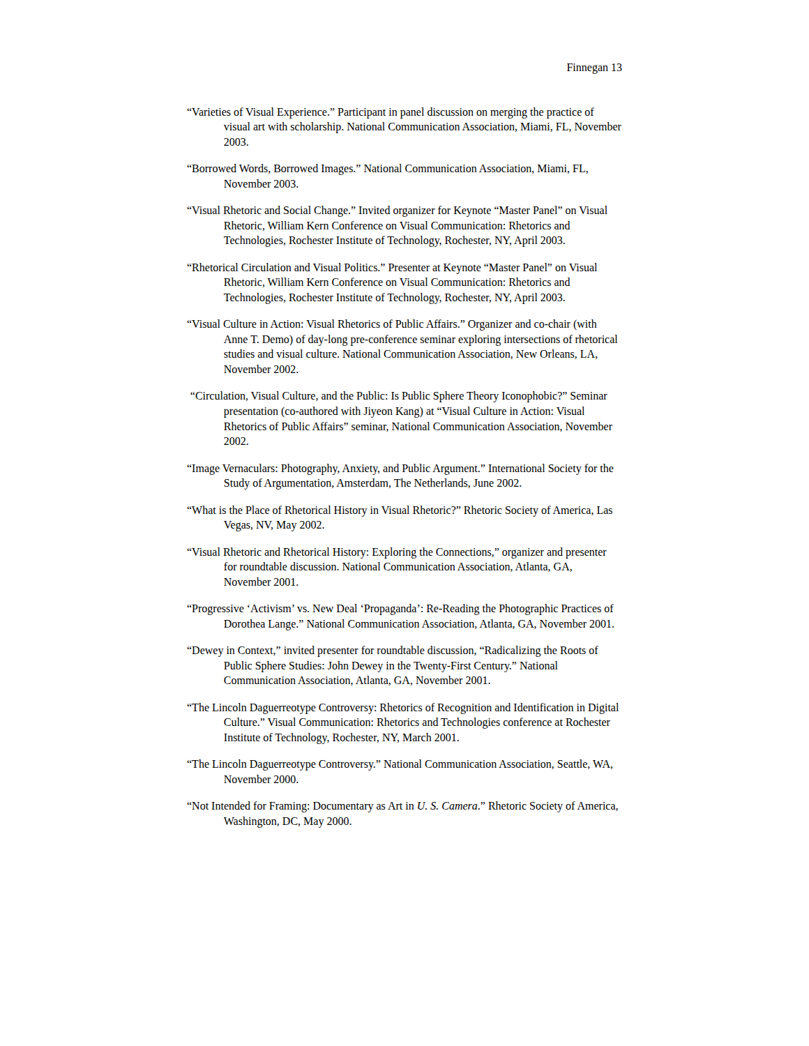Finnegan 13
“Varieties of Visual Experience.” Participant in panel discussion on merging the practice of visual art with scholarship. National Communication Association, Miami, FL, November 2003.
“Borrowed Words, Borrowed Images.” National Communication Association, Miami, FL, November 2003.
“Visual Rhetoric and Social Change.” Invited organizer for Keynote “Master Panel” on Visual Rhetoric, William Kern Conference on Visual Communication: Rhetorics and Technologies, Rochester Institute of Technology, Rochester, NY, April 2003.
“Rhetorical Circulation and Visual Politics.” Presenter at Keynote “Master Panel” on Visual Rhetoric, William Kern Conference on Visual Communication: Rhetorics and Technologies, Rochester Institute of Technology, Rochester, NY, April 2003.
“Visual Culture in Action: Visual Rhetorics of Public Affairs.” Organizer and co-chair (with Anne T. Demo) of day-long pre-conference seminar exploring intersections of rhetorical studies and visual culture. National Communication Association, New Orleans, LA, November 2002.
“Circulation, Visual Culture, and the Public: Is Public Sphere Theory Iconophobic?” Seminar presentation (co-authored with Jiyeon Kang) at “Visual Culture in Action: Visual Rhetorics of Public Affairs” seminar, National Communication Association, November 2002.
“Image Vernaculars: Photography, Anxiety, and Public Argument.” International Society for the Study of Argumentation, Amsterdam, The Netherlands, June 2002.
“What is the Place of Rhetorical History in Visual Rhetoric?” Rhetoric Society of America, Las Vegas, NV, May 2002.
“Visual Rhetoric and Rhetorical History: Exploring the Connections,” organizer and presenter for roundtable discussion. National Communication Association, Atlanta, GA, November 2001.
“Progressive ‘Activism’ vs. New Deal ‘Propaganda’: Re-Reading the Photographic Practices of Dorothea Lange.” National Communication Association, Atlanta, GA, November 2001.
“Dewey in Context,” invited presenter for roundtable discussion, “Radicalizing the Roots of Public Sphere Studies: John Dewey in the Twenty-First Century.” National Communication Association, Atlanta, GA, November 2001.
“The Lincoln Daguerreotype Controversy: Rhetorics of Recognition and Identification in Digital Culture.” Visual Communication: Rhetorics and Technologies conference at Rochester Institute of Technology, Rochester, NY, March 2001.
“The Lincoln Daguerreotype Controversy.” National Communication Association, Seattle, WA, November 2000.
“Not Intended for Framing: Documentary as Art in U. S. Camera.” Rhetoric Society of America, Washington, DC, May 2000.